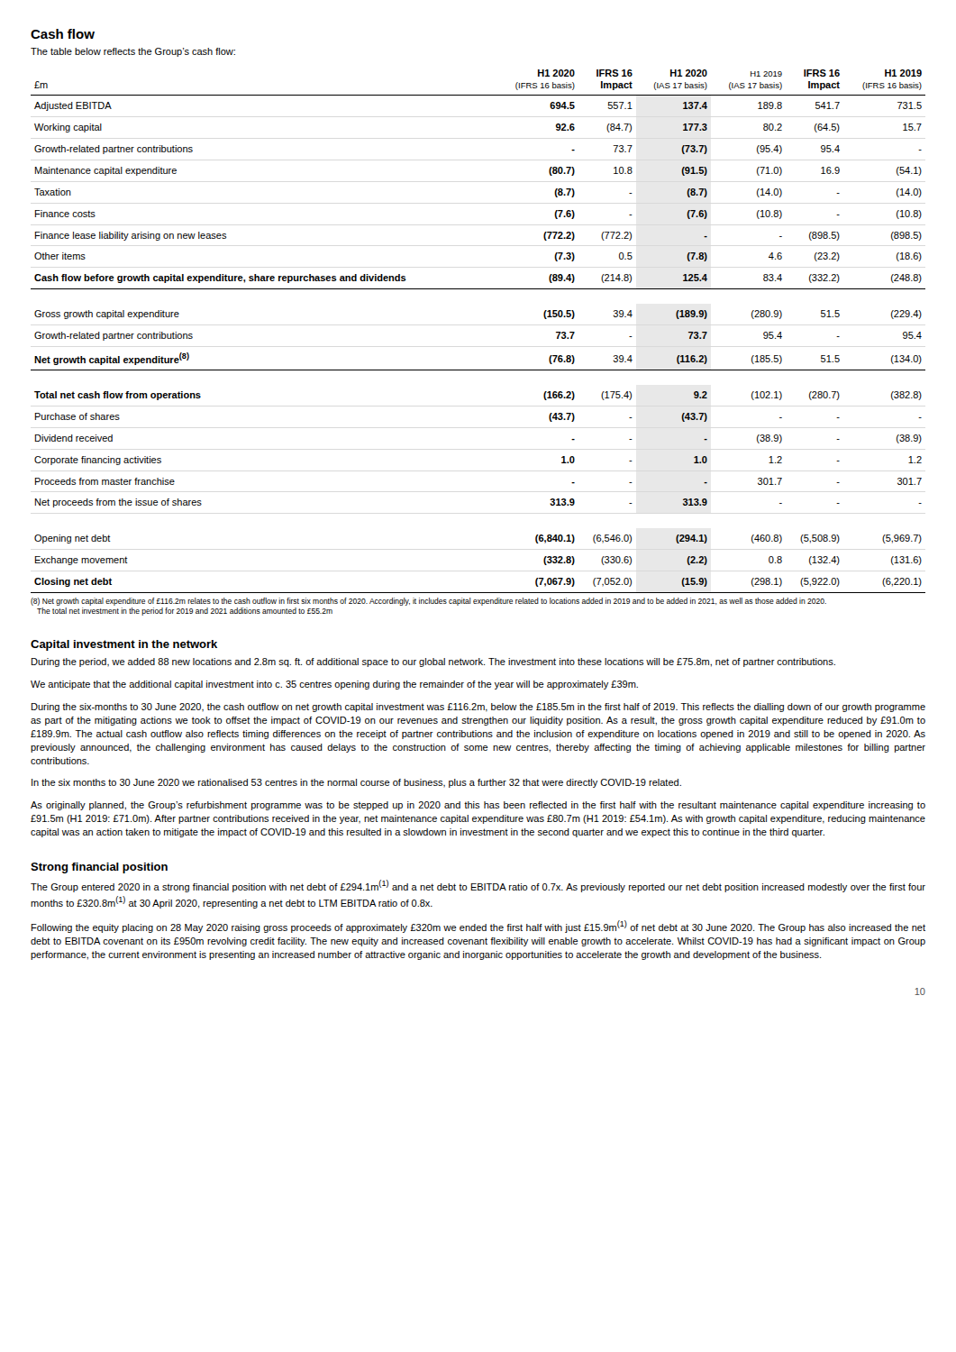Cash flow
The table below reflects the Group’s cash flow:
| £m | H1 2020 (IFRS 16 basis) | IFRS 16 Impact | H1 2020 (IAS 17 basis) | H1 2019 (IAS 17 basis) | IFRS 16 Impact | H1 2019 (IFRS 16 basis) |
| --- | --- | --- | --- | --- | --- | --- |
| Adjusted EBITDA | 694.5 | 557.1 | 137.4 | 189.8 | 541.7 | 731.5 |
| Working capital | 92.6 | (84.7) | 177.3 | 80.2 | (64.5) | 15.7 |
| Growth-related partner contributions | - | 73.7 | (73.7) | (95.4) | 95.4 | - |
| Maintenance capital expenditure | (80.7) | 10.8 | (91.5) | (71.0) | 16.9 | (54.1) |
| Taxation | (8.7) | - | (8.7) | (14.0) | - | (14.0) |
| Finance costs | (7.6) | - | (7.6) | (10.8) | - | (10.8) |
| Finance lease liability arising on new leases | (772.2) | (772.2) | - | - | (898.5) | (898.5) |
| Other items | (7.3) | 0.5 | (7.8) | 4.6 | (23.2) | (18.6) |
| Cash flow before growth capital expenditure, share repurchases and dividends | (89.4) | (214.8) | 125.4 | 83.4 | (332.2) | (248.8) |
| Gross growth capital expenditure | (150.5) | 39.4 | (189.9) | (280.9) | 51.5 | (229.4) |
| Growth-related partner contributions | 73.7 | - | 73.7 | 95.4 | - | 95.4 |
| Net growth capital expenditure (8) | (76.8) | 39.4 | (116.2) | (185.5) | 51.5 | (134.0) |
| Total net cash flow from operations | (166.2) | (175.4) | 9.2 | (102.1) | (280.7) | (382.8) |
| Purchase of shares | (43.7) | - | (43.7) | - | - | - |
| Dividend received | - | - | - | (38.9) | - | (38.9) |
| Corporate financing activities | 1.0 | - | 1.0 | 1.2 | - | 1.2 |
| Proceeds from master franchise | - | - | - | 301.7 | - | 301.7 |
| Net proceeds from the issue of shares | 313.9 | - | 313.9 | - | - | - |
| Opening net debt | (6,840.1) | (6,546.0) | (294.1) | (460.8) | (5,508.9) | (5,969.7) |
| Exchange movement | (332.8) | (330.6) | (2.2) | 0.8 | (132.4) | (131.6) |
| Closing net debt | (7,067.9) | (7,052.0) | (15.9) | (298.1) | (5,922.0) | (6,220.1) |
(8) Net growth capital expenditure of £116.2m relates to the cash outflow in first six months of 2020. Accordingly, it includes capital expenditure related to locations added in 2019 and to be added in 2021, as well as those added in 2020.
The total net investment in the period for 2019 and 2021 additions amounted to £55.2m
Capital investment in the network
During the period, we added 88 new locations and 2.8m sq. ft. of additional space to our global network. The investment into these locations will be £75.8m, net of partner contributions.
We anticipate that the additional capital investment into c. 35 centres opening during the remainder of the year will be approximately £39m.
During the six-months to 30 June 2020, the cash outflow on net growth capital investment was £116.2m, below the £185.5m in the first half of 2019. This reflects the dialling down of our growth programme as part of the mitigating actions we took to offset the impact of COVID-19 on our revenues and strengthen our liquidity position. As a result, the gross growth capital expenditure reduced by £91.0m to £189.9m. The actual cash outflow also reflects timing differences on the receipt of partner contributions and the inclusion of expenditure on locations opened in 2019 and still to be opened in 2020. As previously announced, the challenging environment has caused delays to the construction of some new centres, thereby affecting the timing of achieving applicable milestones for billing partner contributions.
In the six months to 30 June 2020 we rationalised 53 centres in the normal course of business, plus a further 32 that were directly COVID-19 related.
As originally planned, the Group’s refurbishment programme was to be stepped up in 2020 and this has been reflected in the first half with the resultant maintenance capital expenditure increasing to £91.5m (H1 2019: £71.0m). After partner contributions received in the year, net maintenance capital expenditure was £80.7m (H1 2019: £54.1m). As with growth capital expenditure, reducing maintenance capital was an action taken to mitigate the impact of COVID-19 and this resulted in a slowdown in investment in the second quarter and we expect this to continue in the third quarter.
Strong financial position
The Group entered 2020 in a strong financial position with net debt of £294.1m(1) and a net debt to EBITDA ratio of 0.7x. As previously reported our net debt position increased modestly over the first four months to £320.8m(1) at 30 April 2020, representing a net debt to LTM EBITDA ratio of 0.8x.
Following the equity placing on 28 May 2020 raising gross proceeds of approximately £320m we ended the first half with just £15.9m(1) of net debt at 30 June 2020. The Group has also increased the net debt to EBITDA covenant on its £950m revolving credit facility. The new equity and increased covenant flexibility will enable growth to accelerate. Whilst COVID-19 has had a significant impact on Group performance, the current environment is presenting an increased number of attractive organic and inorganic opportunities to accelerate the growth and development of the business.
10